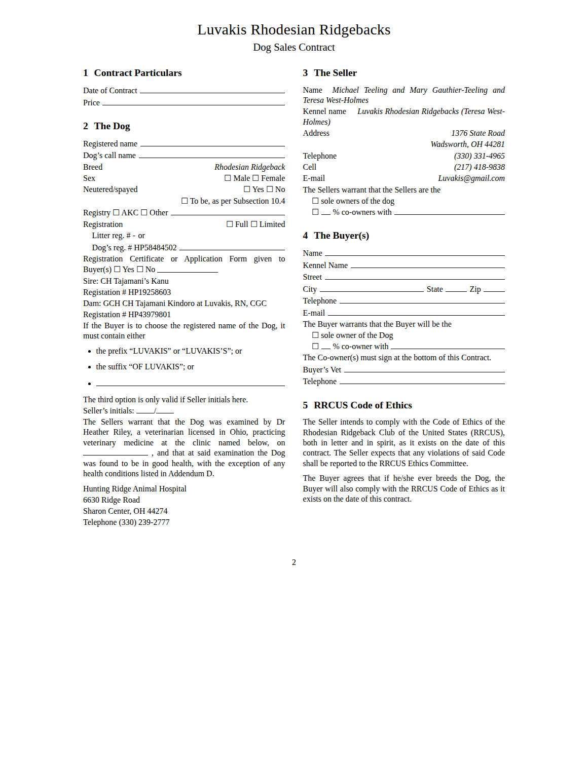Luvakis Rhodesian Ridgebacks
Dog Sales Contract
1 Contract Particulars
Date of Contract
Price
2 The Dog
Registered name
Dog’s call name
Breed Rhodesian Ridgeback
Sex ☐ Male ☐ Female
Neutered/spayed ☐ Yes ☐ No
☐ To be, as per Subsection 10.4
Registry ☐ AKC ☐ Other
Registration ☐ Full ☐ Limited
Litter reg. # - or
Dog’s reg. # HP58484502
Registration Certificate or Application Form given to Buyer(s) ☐ Yes ☐ No
Sire: CH Tajamani’s Kanu
Registation # HP19258603
Dam: GCH CH Tajamani Kindoro at Luvakis, RN, CGC
Registation # HP43979801
If the Buyer is to choose the registered name of the Dog, it must contain either
the prefix “LUVAKIS” or “LUVAKIS’S”; or
the suffix “OF LUVAKIS”; or
The third option is only valid if Seller initials here.
Seller’s initials: /
The Sellers warrant that the Dog was examined by Dr Heather Riley, a veterinarian licensed in Ohio, practicing veterinary medicine at the clinic named below, on , and that at said examination the Dog was found to be in good health, with the exception of any health conditions listed in Addendum D.
Hunting Ridge Animal Hospital
6630 Ridge Road
Sharon Center, OH 44274
Telephone (330) 239-2777
3 The Seller
Name Michael Teeling and Mary Gauthier-Teeling and Teresa West-Holmes
Kennel name Luvakis Rhodesian Ridgebacks (Teresa West-Holmes)
Address 1376 State Road
Wadsworth, OH 44281
Telephone (330) 331-4965
Cell (217) 418-9838
E-mail Luvakis@gmail.com
The Sellers warrant that the Sellers are the
☐ sole owners of the dog
☐ % co-owners with
4 The Buyer(s)
Name
Kennel Name
Street
City State Zip
Telephone
E-mail
The Buyer warrants that the Buyer will be the
☐ sole owner of the Dog
☐ % co-owner with
The Co-owner(s) must sign at the bottom of this Contract.
Buyer’s Vet
Telephone
5 RRCUS Code of Ethics
The Seller intends to comply with the Code of Ethics of the Rhodesian Ridgeback Club of the United States (RRCUS), both in letter and in spirit, as it exists on the date of this contract. The Seller expects that any violations of said Code shall be reported to the RRCUS Ethics Committee.
The Buyer agrees that if he/she ever breeds the Dog, the Buyer will also comply with the RRCUS Code of Ethics as it exists on the date of this contract.
2